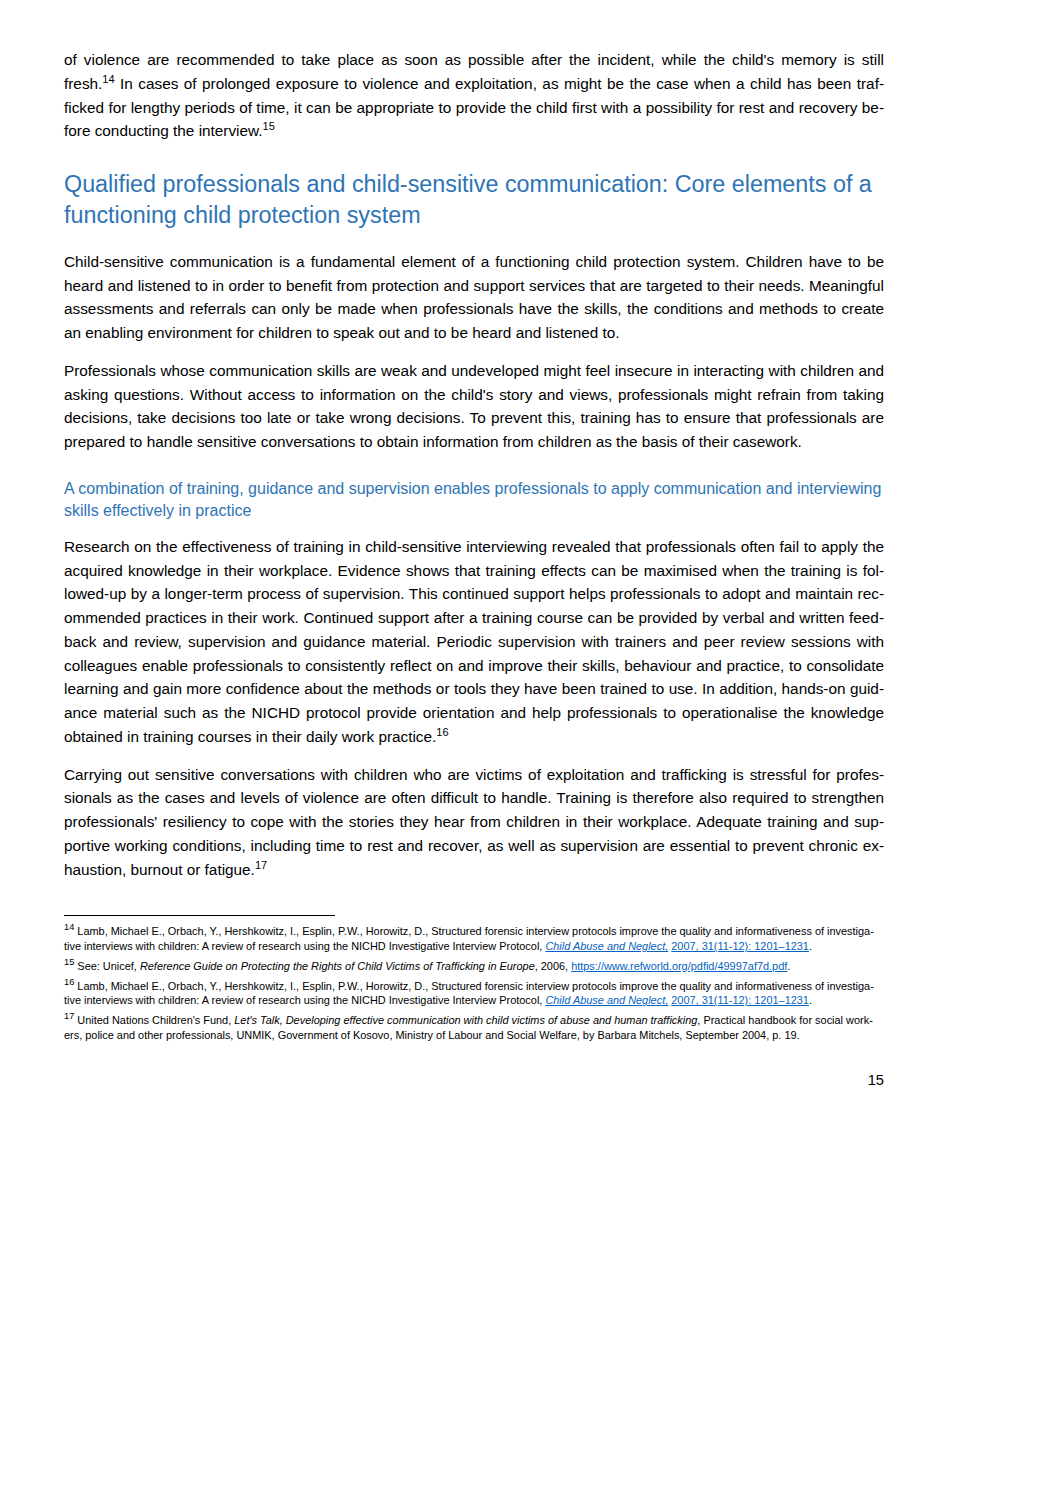of violence are recommended to take place as soon as possible after the incident, while the child's memory is still fresh.14 In cases of prolonged exposure to violence and exploitation, as might be the case when a child has been trafficked for lengthy periods of time, it can be appropriate to provide the child first with a possibility for rest and recovery before conducting the interview.15
Qualified professionals and child-sensitive communication: Core elements of a functioning child protection system
Child-sensitive communication is a fundamental element of a functioning child protection system. Children have to be heard and listened to in order to benefit from protection and support services that are targeted to their needs. Meaningful assessments and referrals can only be made when professionals have the skills, the conditions and methods to create an enabling environment for children to speak out and to be heard and listened to.
Professionals whose communication skills are weak and undeveloped might feel insecure in interacting with children and asking questions. Without access to information on the child's story and views, professionals might refrain from taking decisions, take decisions too late or take wrong decisions. To prevent this, training has to ensure that professionals are prepared to handle sensitive conversations to obtain information from children as the basis of their casework.
A combination of training, guidance and supervision enables professionals to apply communication and interviewing skills effectively in practice
Research on the effectiveness of training in child-sensitive interviewing revealed that professionals often fail to apply the acquired knowledge in their workplace. Evidence shows that training effects can be maximised when the training is followed-up by a longer-term process of supervision. This continued support helps professionals to adopt and maintain recommended practices in their work. Continued support after a training course can be provided by verbal and written feedback and review, supervision and guidance material. Periodic supervision with trainers and peer review sessions with colleagues enable professionals to consistently reflect on and improve their skills, behaviour and practice, to consolidate learning and gain more confidence about the methods or tools they have been trained to use. In addition, hands-on guidance material such as the NICHD protocol provide orientation and help professionals to operationalise the knowledge obtained in training courses in their daily work practice.16
Carrying out sensitive conversations with children who are victims of exploitation and trafficking is stressful for professionals as the cases and levels of violence are often difficult to handle. Training is therefore also required to strengthen professionals' resiliency to cope with the stories they hear from children in their workplace. Adequate training and supportive working conditions, including time to rest and recover, as well as supervision are essential to prevent chronic exhaustion, burnout or fatigue.17
14 Lamb, Michael E., Orbach, Y., Hershkowitz, I., Esplin, P.W., Horowitz, D., Structured forensic interview protocols improve the quality and informativeness of investigative interviews with children: A review of research using the NICHD Investigative Interview Protocol, Child Abuse and Neglect, 2007, 31(11-12): 1201–1231.
15 See: Unicef, Reference Guide on Protecting the Rights of Child Victims of Trafficking in Europe, 2006, https://www.refworld.org/pdfid/49997af7d.pdf.
16 Lamb, Michael E., Orbach, Y., Hershkowitz, I., Esplin, P.W., Horowitz, D., Structured forensic interview protocols improve the quality and informativeness of investigative interviews with children: A review of research using the NICHD Investigative Interview Protocol, Child Abuse and Neglect, 2007, 31(11-12): 1201–1231.
17 United Nations Children's Fund, Let's Talk, Developing effective communication with child victims of abuse and human trafficking, Practical handbook for social workers, police and other professionals, UNMIK, Government of Kosovo, Ministry of Labour and Social Welfare, by Barbara Mitchels, September 2004, p. 19.
15